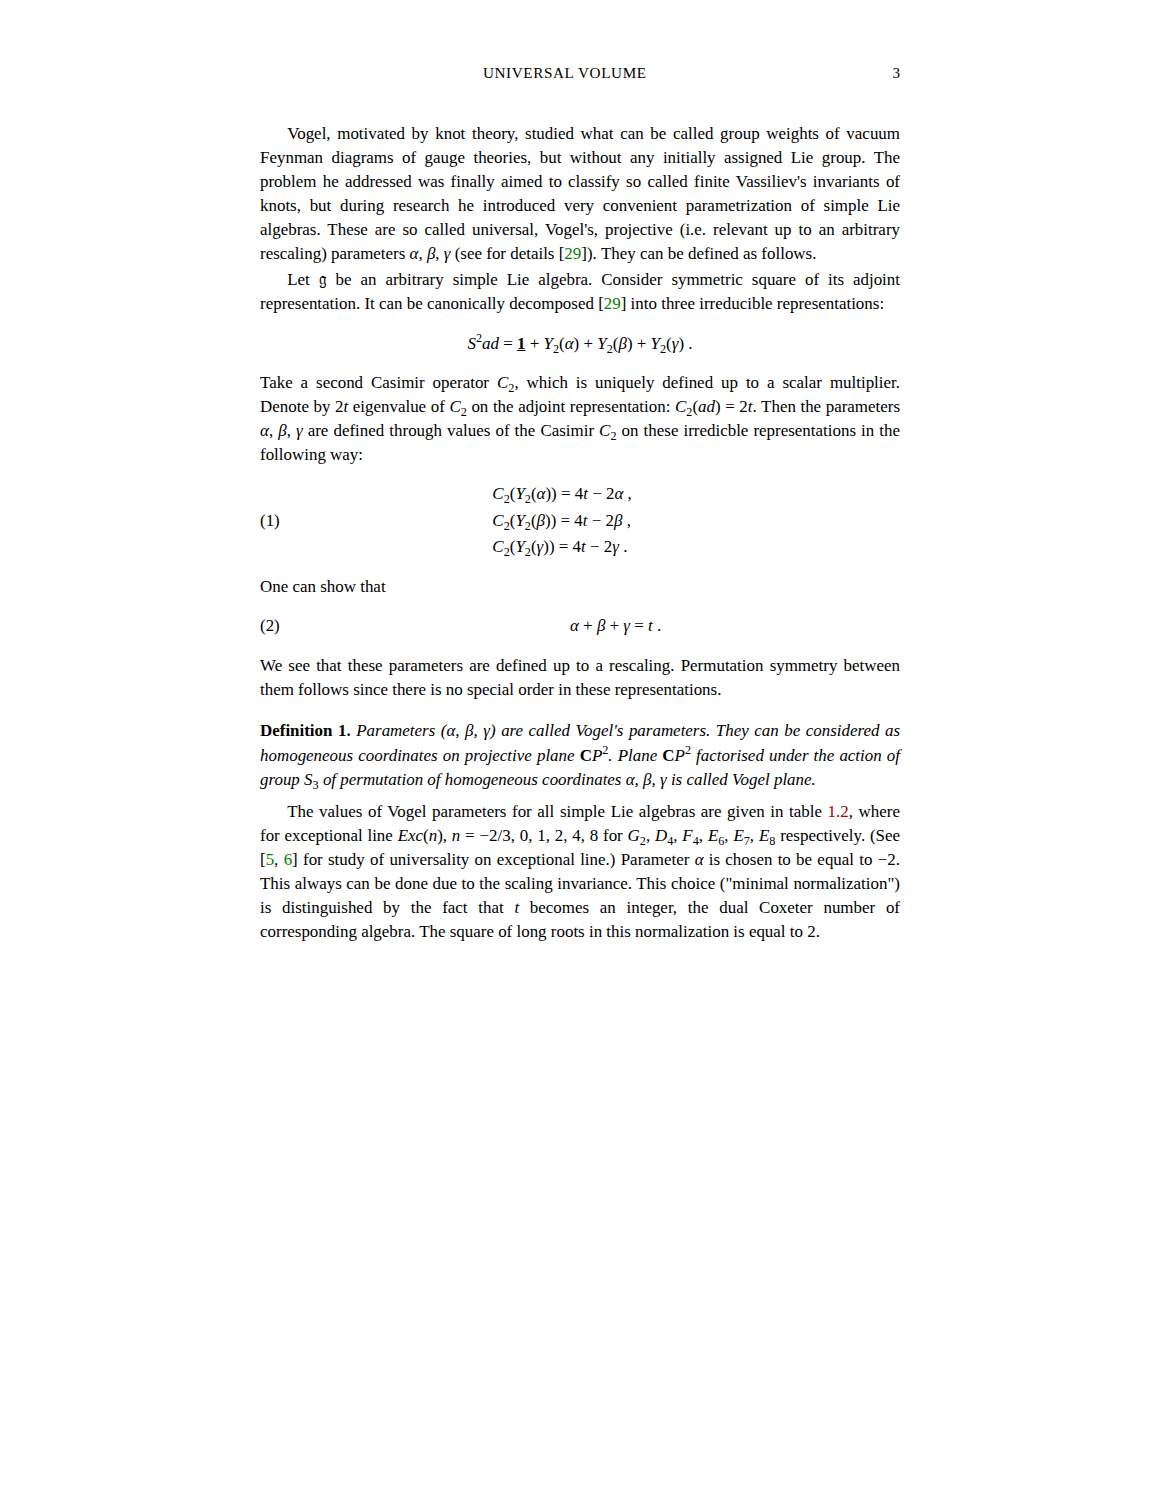UNIVERSAL VOLUME 3
Vogel, motivated by knot theory, studied what can be called group weights of vacuum Feynman diagrams of gauge theories, but without any initially assigned Lie group. The problem he addressed was finally aimed to classify so called finite Vassiliev's invariants of knots, but during research he introduced very convenient parametrization of simple Lie algebras. These are so called universal, Vogel's, projective (i.e. relevant up to an arbitrary rescaling) parameters α, β, γ (see for details [29]). They can be defined as follows.
Let 𝔤 be an arbitrary simple Lie algebra. Consider symmetric square of its adjoint representation. It can be canonically decomposed [29] into three irreducible representations:
S2ad = 1 + Y2(α) + Y2(β) + Y2(γ) .
Take a second Casimir operator C2, which is uniquely defined up to a scalar multiplier. Denote by 2t eigenvalue of C2 on the adjoint representation: C2(ad) = 2t. Then the parameters α, β, γ are defined through values of the Casimir C2 on these irredicble representations in the following way:
(1)
C2(Y2(α)) = 4t − 2α ,
C2(Y2(β)) = 4t − 2β ,
C2(Y2(γ)) = 4t − 2γ .
One can show that
(2)
α + β + γ = t .
We see that these parameters are defined up to a rescaling. Permutation symmetry between them follows since there is no special order in these representations.
Definition 1. Parameters (α, β, γ) are called Vogel's parameters. They can be considered as homogeneous coordinates on projective plane CP2. Plane CP2 factorised under the action of group S3 of permutation of homogeneous coordinates α, β, γ is called Vogel plane.
The values of Vogel parameters for all simple Lie algebras are given in table 1.2, where for exceptional line Exc(n), n = −2/3, 0, 1, 2, 4, 8 for G2, D4, F4, E6, E7, E8 respectively. (See [5, 6] for study of universality on exceptional line.) Parameter α is chosen to be equal to −2. This always can be done due to the scaling invariance. This choice ("minimal normalization") is distinguished by the fact that t becomes an integer, the dual Coxeter number of corresponding algebra. The square of long roots in this normalization is equal to 2.